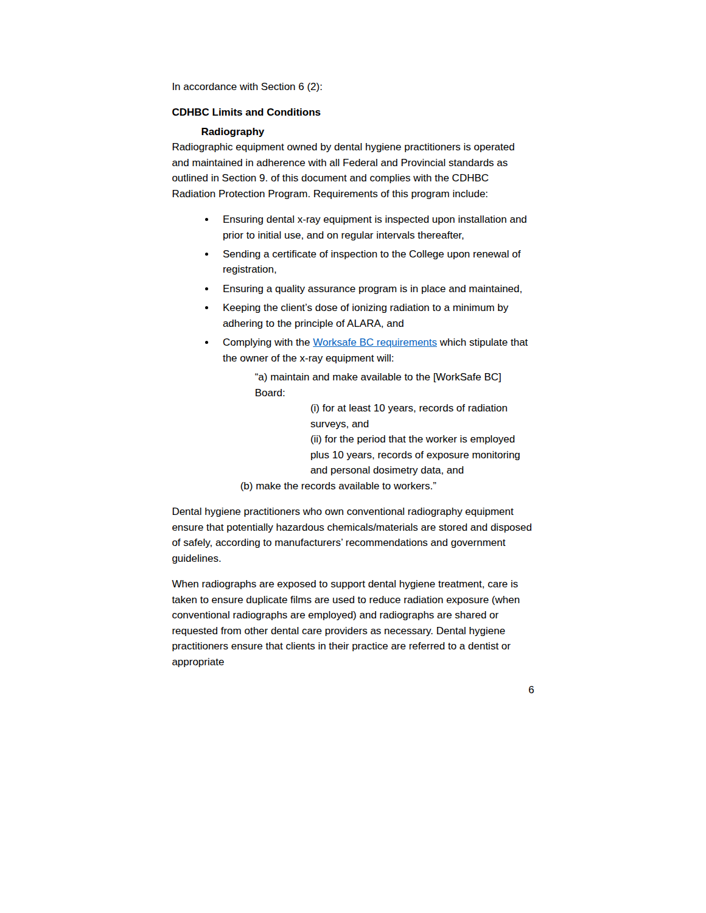In accordance with Section 6 (2):
CDHBC Limits and Conditions
Radiography
Radiographic equipment owned by dental hygiene practitioners is operated and maintained in adherence with all Federal and Provincial standards as outlined in Section 9. of this document and complies with the CDHBC Radiation Protection Program. Requirements of this program include:
Ensuring dental x-ray equipment is inspected upon installation and prior to initial use, and on regular intervals thereafter,
Sending a certificate of inspection to the College upon renewal of registration,
Ensuring a quality assurance program is in place and maintained,
Keeping the client’s dose of ionizing radiation to a minimum by adhering to the principle of ALARA, and
Complying with the Worksafe BC requirements which stipulate that the owner of the x-ray equipment will:
“a) maintain and make available to the [WorkSafe BC] Board:
(i) for at least 10 years, records of radiation surveys, and
(ii) for the period that the worker is employed plus 10 years, records of exposure monitoring and personal dosimetry data, and
(b) make the records available to workers.”
Dental hygiene practitioners who own conventional radiography equipment ensure that potentially hazardous chemicals/materials are stored and disposed of safely, according to manufacturers’ recommendations and government guidelines.
When radiographs are exposed to support dental hygiene treatment, care is taken to ensure duplicate films are used to reduce radiation exposure (when conventional radiographs are employed) and radiographs are shared or requested from other dental care providers as necessary. Dental hygiene practitioners ensure that clients in their practice are referred to a dentist or appropriate
6